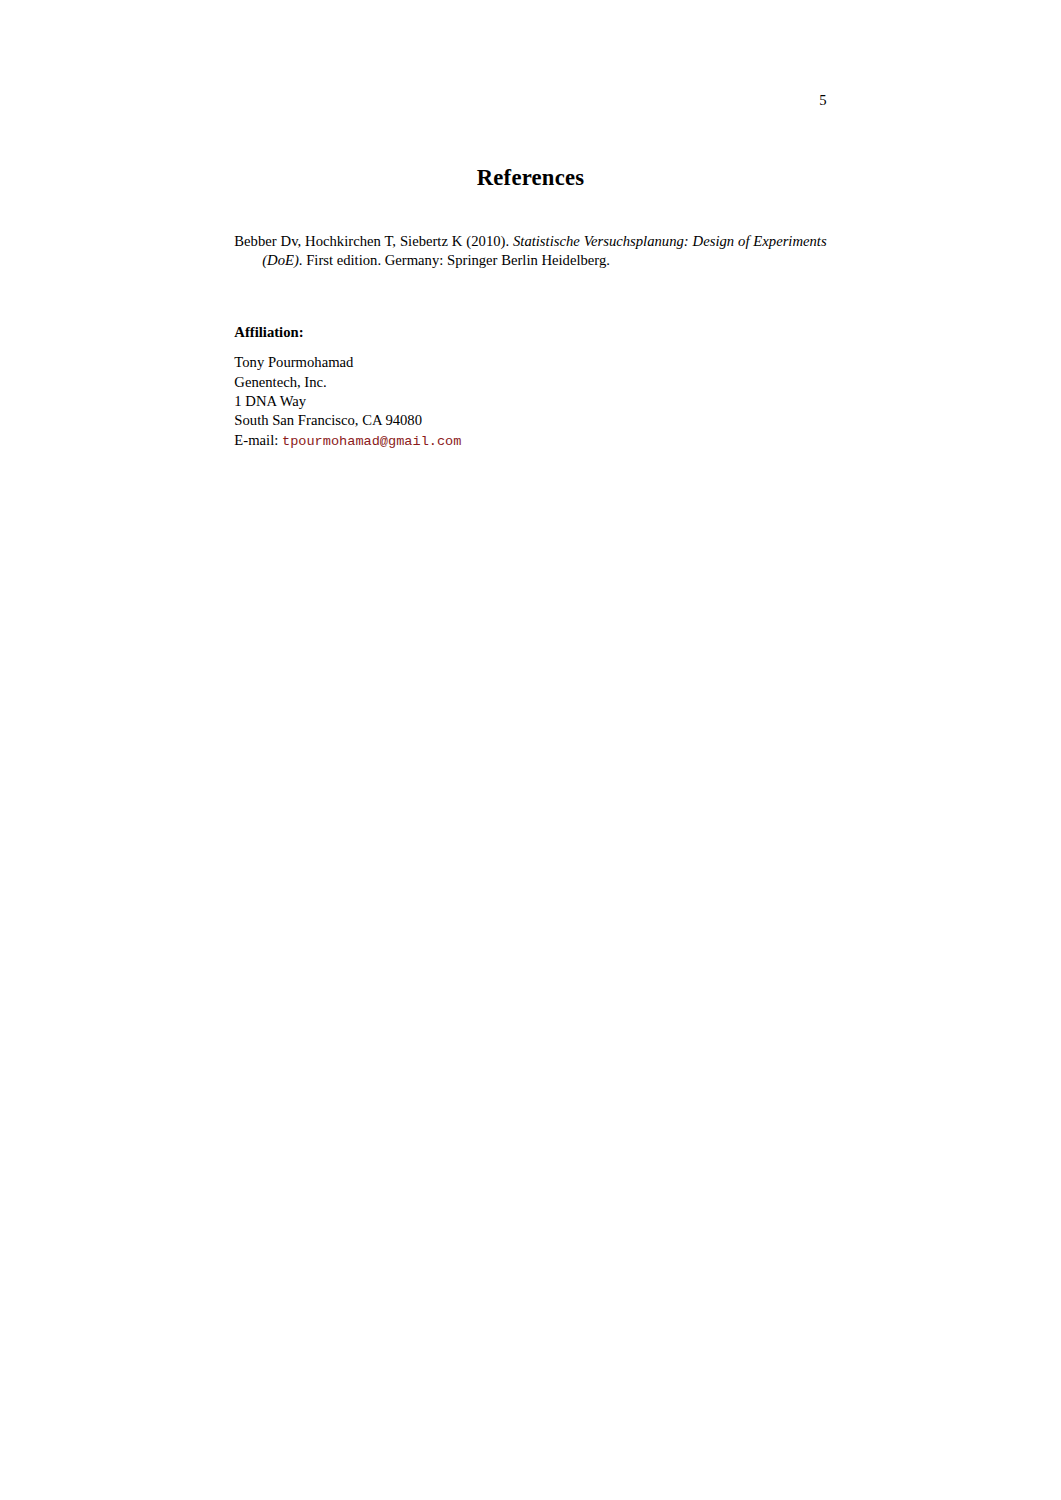5
References
Bebber Dv, Hochkirchen T, Siebertz K (2010). Statistische Versuchsplanung: Design of Experiments (DoE). First edition. Germany: Springer Berlin Heidelberg.
Affiliation:
Tony Pourmohamad Genentech, Inc. 1 DNA Way South San Francisco, CA 94080 E-mail: tpourmohamad@gmail.com